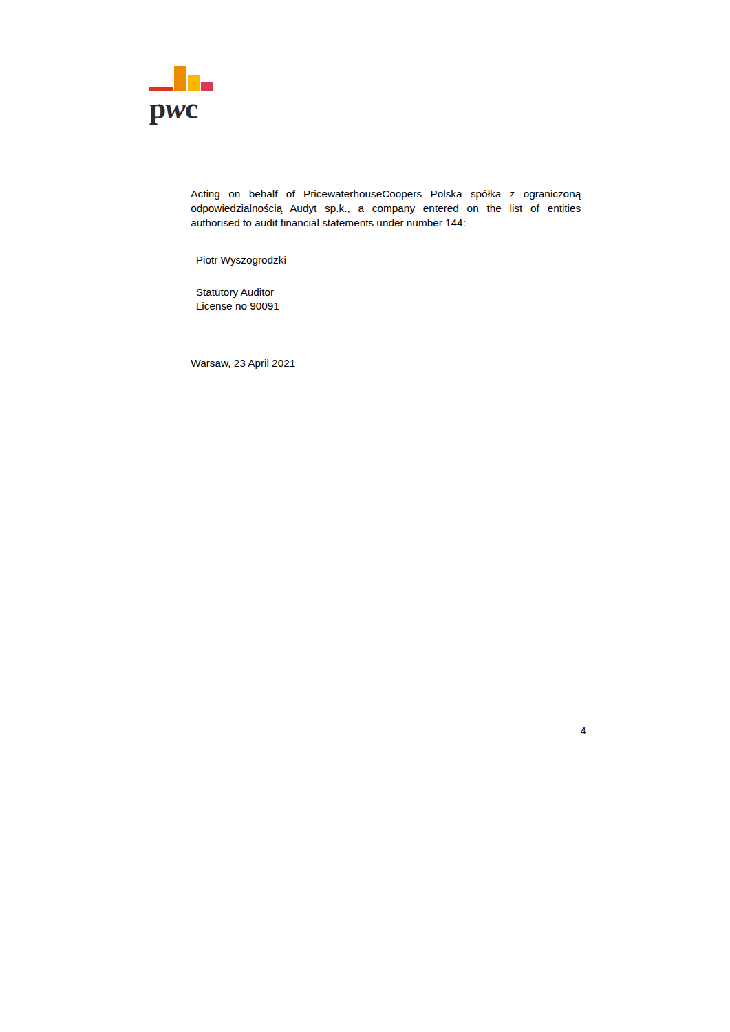pwc
Acting on behalf of PricewaterhouseCoopers Polska spółka z ograniczoną odpowiedzialnością Audyt sp.k., a company entered on the list of entities authorised to audit financial statements under number 144:
Piotr Wyszogrodzki
Statutory Auditor
License no 90091
Warsaw, 23 April 2021
4